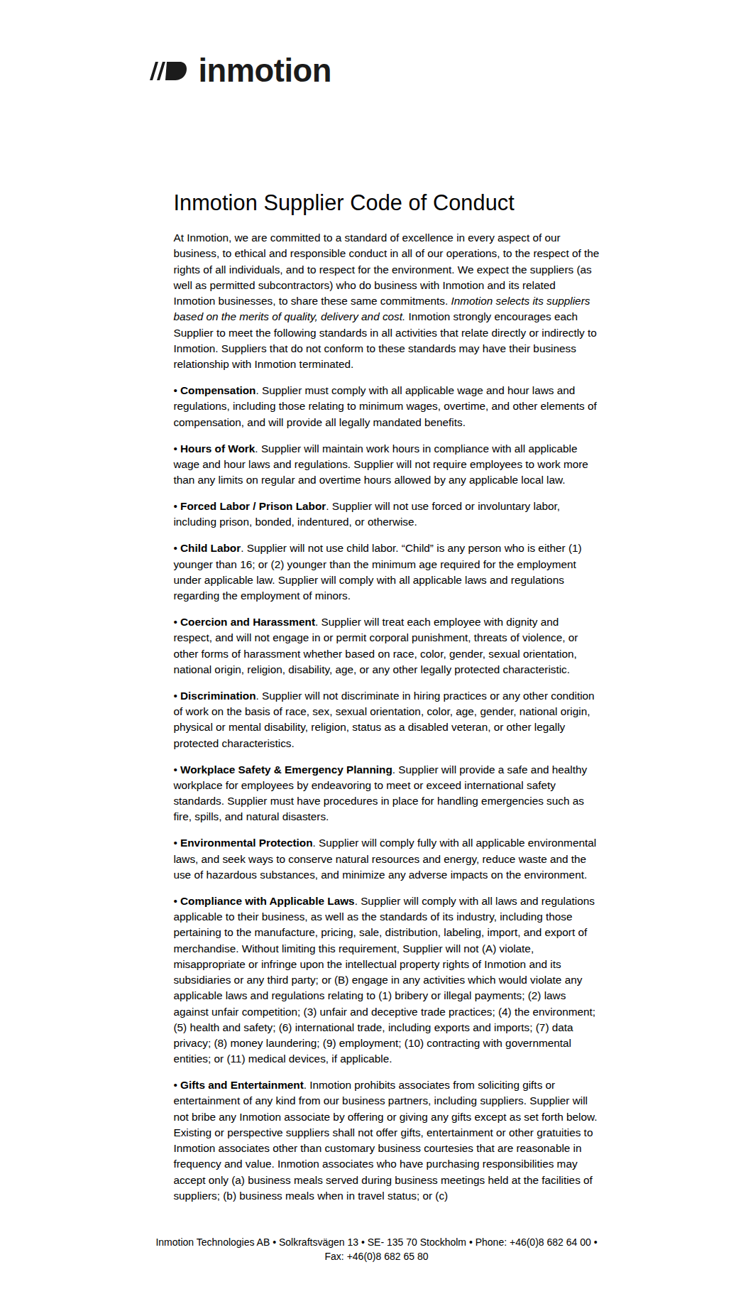inmotion
Inmotion Supplier Code of Conduct
At Inmotion, we are committed to a standard of excellence in every aspect of our business, to ethical and responsible conduct in all of our operations, to the respect of the rights of all individuals, and to respect for the environment. We expect the suppliers (as well as permitted subcontractors) who do business with Inmotion and its related Inmotion businesses, to share these same commitments. Inmotion selects its suppliers based on the merits of quality, delivery and cost. Inmotion strongly encourages each Supplier to meet the following standards in all activities that relate directly or indirectly to Inmotion. Suppliers that do not conform to these standards may have their business relationship with Inmotion terminated.
• Compensation. Supplier must comply with all applicable wage and hour laws and regulations, including those relating to minimum wages, overtime, and other elements of compensation, and will provide all legally mandated benefits.
• Hours of Work. Supplier will maintain work hours in compliance with all applicable wage and hour laws and regulations. Supplier will not require employees to work more than any limits on regular and overtime hours allowed by any applicable local law.
• Forced Labor / Prison Labor. Supplier will not use forced or involuntary labor, including prison, bonded, indentured, or otherwise.
• Child Labor. Supplier will not use child labor. “Child” is any person who is either (1) younger than 16; or (2) younger than the minimum age required for the employment under applicable law. Supplier will comply with all applicable laws and regulations regarding the employment of minors.
• Coercion and Harassment. Supplier will treat each employee with dignity and respect, and will not engage in or permit corporal punishment, threats of violence, or other forms of harassment whether based on race, color, gender, sexual orientation, national origin, religion, disability, age, or any other legally protected characteristic.
• Discrimination. Supplier will not discriminate in hiring practices or any other condition of work on the basis of race, sex, sexual orientation, color, age, gender, national origin, physical or mental disability, religion, status as a disabled veteran, or other legally protected characteristics.
• Workplace Safety & Emergency Planning. Supplier will provide a safe and healthy workplace for employees by endeavoring to meet or exceed international safety standards. Supplier must have procedures in place for handling emergencies such as fire, spills, and natural disasters.
• Environmental Protection. Supplier will comply fully with all applicable environmental laws, and seek ways to conserve natural resources and energy, reduce waste and the use of hazardous substances, and minimize any adverse impacts on the environment.
• Compliance with Applicable Laws. Supplier will comply with all laws and regulations applicable to their business, as well as the standards of its industry, including those pertaining to the manufacture, pricing, sale, distribution, labeling, import, and export of merchandise. Without limiting this requirement, Supplier will not (A) violate, misappropriate or infringe upon the intellectual property rights of Inmotion and its subsidiaries or any third party; or (B) engage in any activities which would violate any applicable laws and regulations relating to (1) bribery or illegal payments; (2) laws against unfair competition; (3) unfair and deceptive trade practices; (4) the environment; (5) health and safety; (6) international trade, including exports and imports; (7) data privacy; (8) money laundering; (9) employment; (10) contracting with governmental entities; or (11) medical devices, if applicable.
• Gifts and Entertainment. Inmotion prohibits associates from soliciting gifts or entertainment of any kind from our business partners, including suppliers. Supplier will not bribe any Inmotion associate by offering or giving any gifts except as set forth below. Existing or perspective suppliers shall not offer gifts, entertainment or other gratuities to Inmotion associates other than customary business courtesies that are reasonable in frequency and value. Inmotion associates who have purchasing responsibilities may accept only (a) business meals served during business meetings held at the facilities of suppliers; (b) business meals when in travel status; or (c)
Inmotion Technologies AB • Solkraftsvägen 13 • SE- 135 70 Stockholm • Phone: +46(0)8 682 64 00 • Fax: +46(0)8 682 65 80